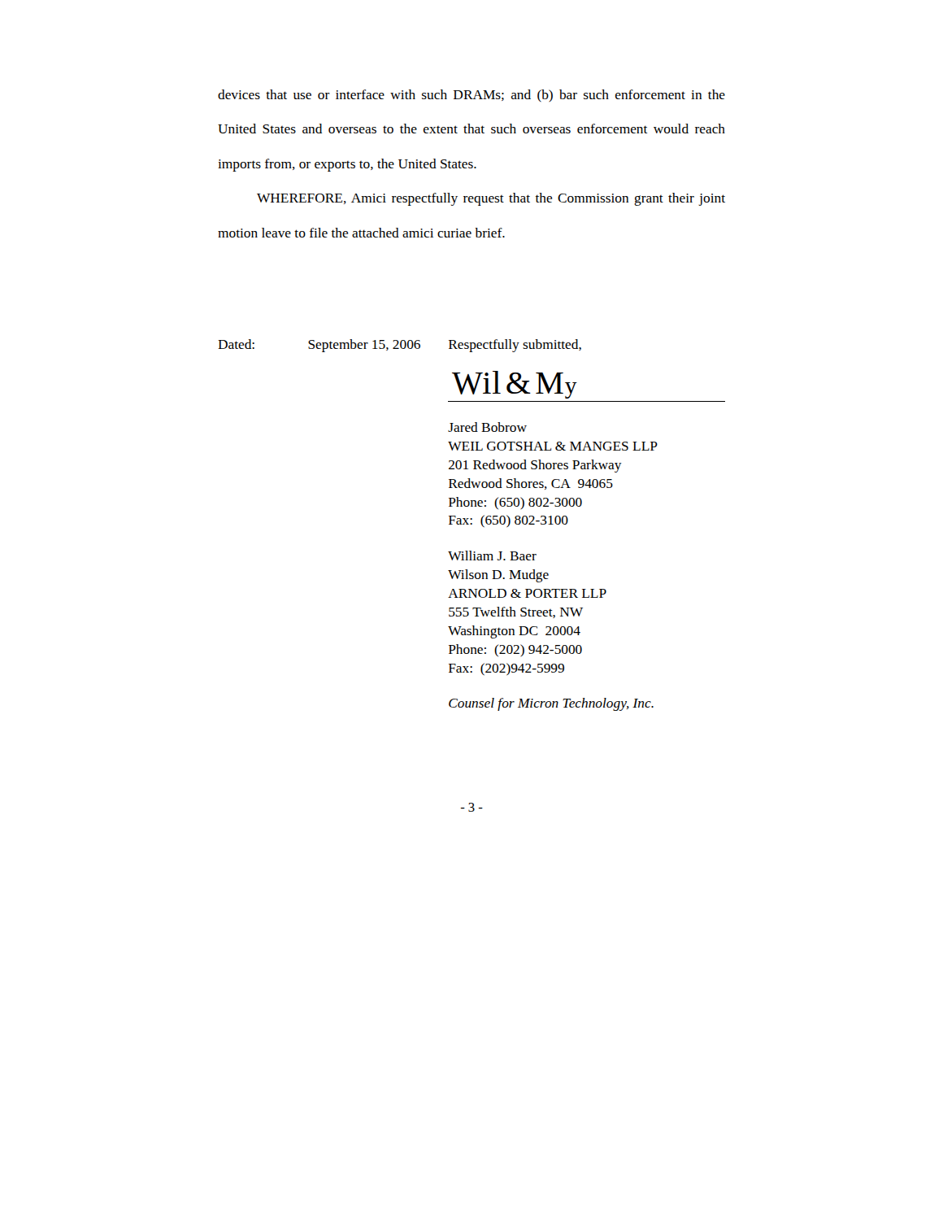devices that use or interface with such DRAMs; and (b) bar such enforcement in the United States and overseas to the extent that such overseas enforcement would reach imports from, or exports to, the United States.
WHEREFORE, Amici respectfully request that the Commission grant their joint motion leave to file the attached amici curiae brief.
Dated: September 15, 2006
Respectfully submitted,
Wil & My
Jared Bobrow
WEIL GOTSHAL & MANGES LLP
201 Redwood Shores Parkway
Redwood Shores, CA 94065
Phone: (650) 802-3000
Fax: (650) 802-3100
William J. Baer
Wilson D. Mudge
ARNOLD & PORTER LLP
555 Twelfth Street, NW
Washington DC 20004
Phone: (202) 942-5000
Fax: (202)942-5999
Counsel for Micron Technology, Inc.
- 3 -